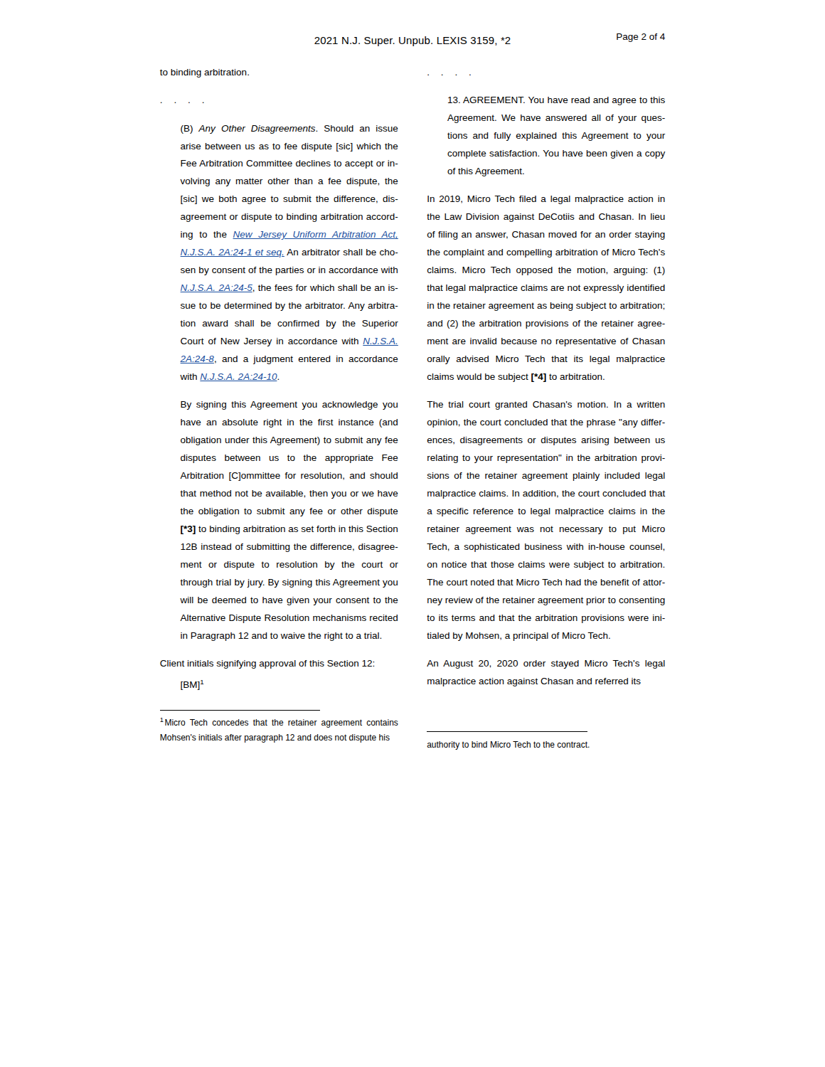Page 2 of 4
2021 N.J. Super. Unpub. LEXIS 3159, *2
to binding arbitration.
. . . .
(B) Any Other Disagreements. Should an issue arise between us as to fee dispute [sic] which the Fee Arbitration Committee declines to accept or involving any matter other than a fee dispute, the [sic] we both agree to submit the difference, disagreement or dispute to binding arbitration according to the New Jersey Uniform Arbitration Act, N.J.S.A. 2A:24-1 et seq. An arbitrator shall be chosen by consent of the parties or in accordance with N.J.S.A. 2A:24-5, the fees for which shall be an issue to be determined by the arbitrator. Any arbitration award shall be confirmed by the Superior Court of New Jersey in accordance with N.J.S.A. 2A:24-8, and a judgment entered in accordance with N.J.S.A. 2A:24-10.
By signing this Agreement you acknowledge you have an absolute right in the first instance (and obligation under this Agreement) to submit any fee disputes between us to the appropriate Fee Arbitration [C]ommittee for resolution, and should that method not be available, then you or we have the obligation to submit any fee or other dispute [*3] to binding arbitration as set forth in this Section 12B instead of submitting the difference, disagreement or dispute to resolution by the court or through trial by jury. By signing this Agreement you will be deemed to have given your consent to the Alternative Dispute Resolution mechanisms recited in Paragraph 12 and to waive the right to a trial.
Client initials signifying approval of this Section 12:
[BM]1
1 Micro Tech concedes that the retainer agreement contains Mohsen's initials after paragraph 12 and does not dispute his
. . . .
13. AGREEMENT. You have read and agree to this Agreement. We have answered all of your questions and fully explained this Agreement to your complete satisfaction. You have been given a copy of this Agreement.
In 2019, Micro Tech filed a legal malpractice action in the Law Division against DeCotiis and Chasan. In lieu of filing an answer, Chasan moved for an order staying the complaint and compelling arbitration of Micro Tech's claims. Micro Tech opposed the motion, arguing: (1) that legal malpractice claims are not expressly identified in the retainer agreement as being subject to arbitration; and (2) the arbitration provisions of the retainer agreement are invalid because no representative of Chasan orally advised Micro Tech that its legal malpractice claims would be subject [*4] to arbitration.
The trial court granted Chasan's motion. In a written opinion, the court concluded that the phrase "any differences, disagreements or disputes arising between us relating to your representation" in the arbitration provisions of the retainer agreement plainly included legal malpractice claims. In addition, the court concluded that a specific reference to legal malpractice claims in the retainer agreement was not necessary to put Micro Tech, a sophisticated business with in-house counsel, on notice that those claims were subject to arbitration. The court noted that Micro Tech had the benefit of attorney review of the retainer agreement prior to consenting to its terms and that the arbitration provisions were initialed by Mohsen, a principal of Micro Tech.
An August 20, 2020 order stayed Micro Tech's legal malpractice action against Chasan and referred its
authority to bind Micro Tech to the contract.